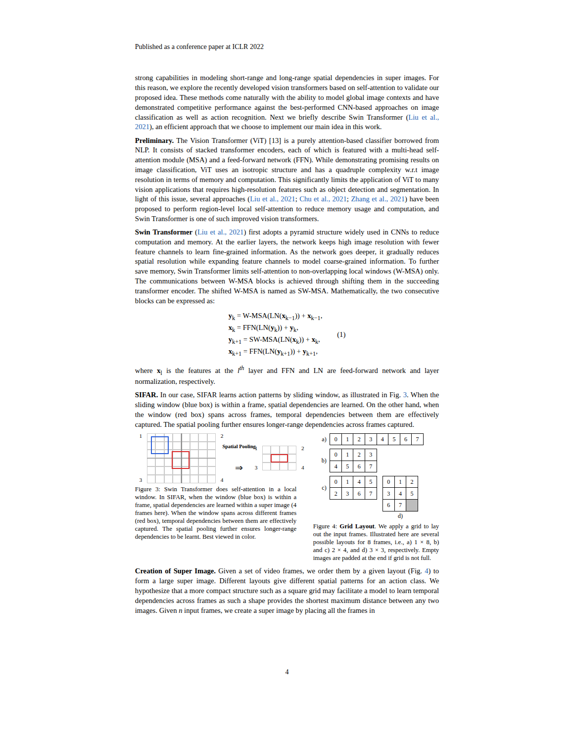Published as a conference paper at ICLR 2022
strong capabilities in modeling short-range and long-range spatial dependencies in super images. For this reason, we explore the recently developed vision transformers based on self-attention to validate our proposed idea. These methods come naturally with the ability to model global image contexts and have demonstrated competitive performance against the best-performed CNN-based approaches on image classification as well as action recognition. Next we briefly describe Swin Transformer (Liu et al., 2021), an efficient approach that we choose to implement our main idea in this work.
Preliminary. The Vision Transformer (ViT) [13] is a purely attention-based classifier borrowed from NLP. It consists of stacked transformer encoders, each of which is featured with a multi-head self-attention module (MSA) and a feed-forward network (FFN). While demonstrating promising results on image classification, ViT uses an isotropic structure and has a quadruple complexity w.r.t image resolution in terms of memory and computation. This significantly limits the application of ViT to many vision applications that requires high-resolution features such as object detection and segmentation. In light of this issue, several approaches (Liu et al., 2021; Chu et al., 2021; Zhang et al., 2021) have been proposed to perform region-level local self-attention to reduce memory usage and computation, and Swin Transformer is one of such improved vision transformers.
Swin Transformer (Liu et al., 2021) first adopts a pyramid structure widely used in CNNs to reduce computation and memory. At the earlier layers, the network keeps high image resolution with fewer feature channels to learn fine-grained information. As the network goes deeper, it gradually reduces spatial resolution while expanding feature channels to model coarse-grained information. To further save memory, Swin Transformer limits self-attention to non-overlapping local windows (W-MSA) only. The communications between W-MSA blocks is achieved through shifting them in the succeeding transformer encoder. The shifted W-MSA is named as SW-MSA. Mathematically, the two consecutive blocks can be expressed as:
yk = W-MSA(LN(xk−1)) + xk−1,
xk = FFN(LN(yk)) + yk,
yk+1 = SW-MSA(LN(xk)) + xk,
xk+1 = FFN(LN(yk+1)) + yk+1,
(1)
where xl is the features at the lth layer and FFN and LN are feed-forward network and layer normalization, respectively.
SIFAR. In our case, SIFAR learns action patterns by sliding window, as illustrated in Fig. 3. When the sliding window (blue box) is within a frame, spatial dependencies are learned. On the other hand, when the window (red box) spans across frames, temporal dependencies between them are effectively captured. The spatial pooling further ensures longer-range dependencies across frames captured.
1 2 3 4
Spatial Pooling
⇒
1 2 3 4
Figure 3: Swin Transformer does self-attention in a local window. In SIFAR, when the window (blue box) is within a frame, spatial dependencies are learned within a super image (4 frames here). When the window spans across different frames (red box), temporal dependencies between them are effectively captured. The spatial pooling further ensures longer-range dependencies to be learnt. Best viewed in color.
a)
| 0 | 1 | 2 | 3 | 4 | 5 | 6 | 7 |
b)
| 0 | 1 | 2 | 3 |
| 4 | 5 | 6 | 7 |
c)
| 0 | 1 | 4 | 5 |
| 2 | 3 | 6 | 7 |
| 0 | 1 | 2 |
| 3 | 4 | 5 |
| 6 | 7 | |
d)
Figure 4: Grid Layout. We apply a grid to lay out the input frames. Illustrated here are several possible layouts for 8 frames, i.e., a) 1 × 8, b) and c) 2 × 4, and d) 3 × 3, respectively. Empty images are padded at the end if grid is not full.
Creation of Super Image. Given a set of video frames, we order them by a given layout (Fig. 4) to form a large super image. Different layouts give different spatial patterns for an action class. We hypothesize that a more compact structure such as a square grid may facilitate a model to learn temporal dependencies across frames as such a shape provides the shortest maximum distance between any two images. Given n input frames, we create a super image by placing all the frames in
4